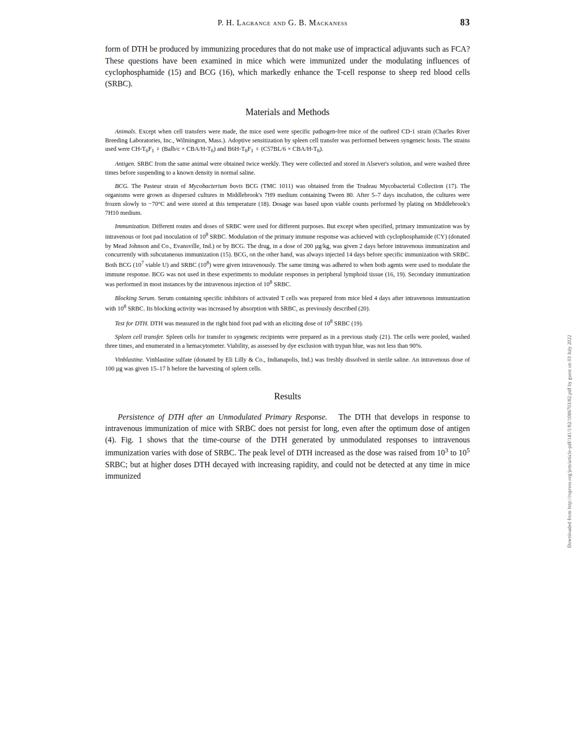Downloaded from http://rupress.org/jem/article-pdf/141/1/82/1086703/82.pdf by guest on 03 July 2022
P. H. Lagrange and G. B. Mackaness 83
form of DTH be produced by immunizing procedures that do not make use of impractical adjuvants such as FCA? These questions have been examined in mice which were immunized under the modulating influences of cyclophosphamide (15) and BCG (16), which markedly enhance the T-cell response to sheep red blood cells (SRBC).
Materials and Methods
Animals. Except when cell transfers were made, the mice used were specific pathogen-free mice of the outbred CD-1 strain (Charles River Breeding Laboratories, Inc., Wilmington, Mass.). Adoptive sensitization by spleen cell transfer was performed between syngeneic hosts. The strains used were CH-T6F1 ♀ (Balb/c × CBA/H-T6) and B6H-T6F1 ♀ (C57BL/6 × CBA/H-T6).
Antigen. SRBC from the same animal were obtained twice weekly. They were collected and stored in Alsever's solution, and were washed three times before suspending to a known density in normal saline.
BCG. The Pasteur strain of Mycobacterium bovis BCG (TMC 1011) was obtained from the Trudeau Mycobacterial Collection (17). The organisms were grown as dispersed cultures in Middlebrook's 7H9 medium containing Tween 80. After 5–7 days incubation, the cultures were frozen slowly to −70°C and were stored at this temperature (18). Dosage was based upon viable counts performed by plating on Middlebrook's 7H10 medium.
Immunization. Different routes and doses of SRBC were used for different purposes. But except when specified, primary immunization was by intravenous or foot pad inoculation of 108 SRBC. Modulation of the primary immune response was achieved with cyclophosphamide (CY) (donated by Mead Johnson and Co., Evansville, Ind.) or by BCG. The drug, in a dose of 200 µg/kg, was given 2 days before intravenous immunization and concurrently with subcutaneous immunization (15). BCG, on the other hand, was always injected 14 days before specific immunization with SRBC. Both BCG (107 viable U) and SRBC (108) were given intravenously. The same timing was adhered to when both agents were used to modulate the immune response. BCG was not used in these experiments to modulate responses in peripheral lymphoid tissue (16, 19). Secondary immunization was performed in most instances by the intravenous injection of 108 SRBC.
Blocking Serum. Serum containing specific inhibitors of activated T cells was prepared from mice bled 4 days after intravenous immunization with 108 SRBC. Its blocking activity was increased by absorption with SRBC, as previously described (20).
Test for DTH. DTH was measured in the right hind foot pad with an eliciting dose of 108 SRBC (19).
Spleen cell transfer. Spleen cells for transfer to syngeneic recipients were prepared as in a previous study (21). The cells were pooled, washed three times, and enumerated in a hemacytometer. Viability, as assessed by dye exclusion with trypan blue, was not less than 90%.
Vinblastine. Vinblastine sulfate (donated by Eli Lilly & Co., Indianapolis, Ind.) was freshly dissolved in sterile saline. An intravenous dose of 100 µg was given 15–17 h before the harvesting of spleen cells.
Results
Persistence of DTH after an Unmodulated Primary Response. The DTH that develops in response to intravenous immunization of mice with SRBC does not persist for long, even after the optimum dose of antigen (4). Fig. 1 shows that the time-course of the DTH generated by unmodulated responses to intravenous immunization varies with dose of SRBC. The peak level of DTH increased as the dose was raised from 103 to 105 SRBC; but at higher doses DTH decayed with increasing rapidity, and could not be detected at any time in mice immunized